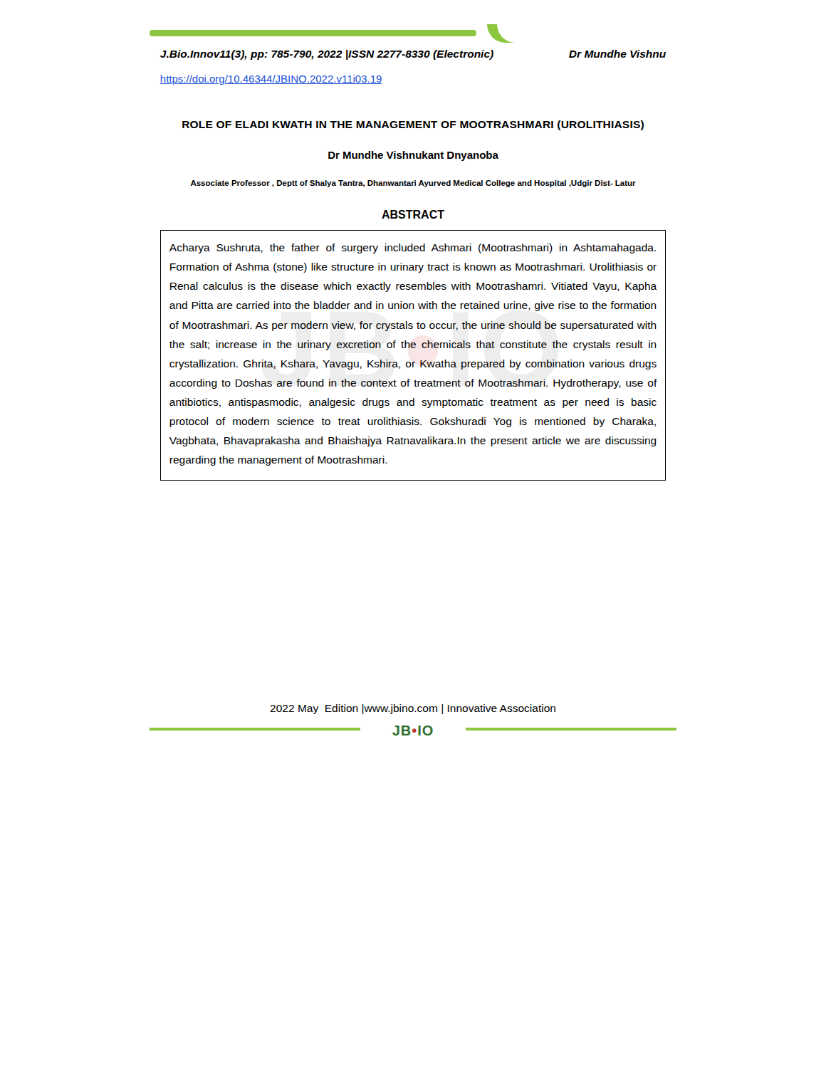J.Bio.Innov11(3), pp: 785-790, 2022 |ISSN 2277-8330 (Electronic) Dr Mundhe Vishnu
https://doi.org/10.46344/JBINO.2022.v11i03.19
ROLE OF ELADI KWATH IN THE MANAGEMENT OF MOOTRASHMARI (UROLITHIASIS)
Dr Mundhe Vishnukant Dnyanoba
Associate Professor , Deptt of Shalya Tantra, Dhanwantari Ayurved Medical College and Hospital ,Udgir Dist- Latur
ABSTRACT
JB•IO
Acharya Sushruta, the father of surgery included Ashmari (Mootrashmari) in Ashtamahagada. Formation of Ashma (stone) like structure in urinary tract is known as Mootrashmari. Urolithiasis or Renal calculus is the disease which exactly resembles with Mootrashamri. Vitiated Vayu, Kapha and Pitta are carried into the bladder and in union with the retained urine, give rise to the formation of Mootrashmari. As per modern view, for crystals to occur, the urine should be supersaturated with the salt; increase in the urinary excretion of the chemicals that constitute the crystals result in crystallization. Ghrita, Kshara, Yavagu, Kshira, or Kwatha prepared by combination various drugs according to Doshas are found in the context of treatment of Mootrashmari. Hydrotherapy, use of antibiotics, antispasmodic, analgesic drugs and symptomatic treatment as per need is basic protocol of modern science to treat urolithiasis. Gokshuradi Yog is mentioned by Charaka, Vagbhata, Bhavaprakasha and Bhaishajya Ratnavalikara.In the present article we are discussing regarding the management of Mootrashmari.
2022 May Edition |www.jbino.com | Innovative Association
JB•IO